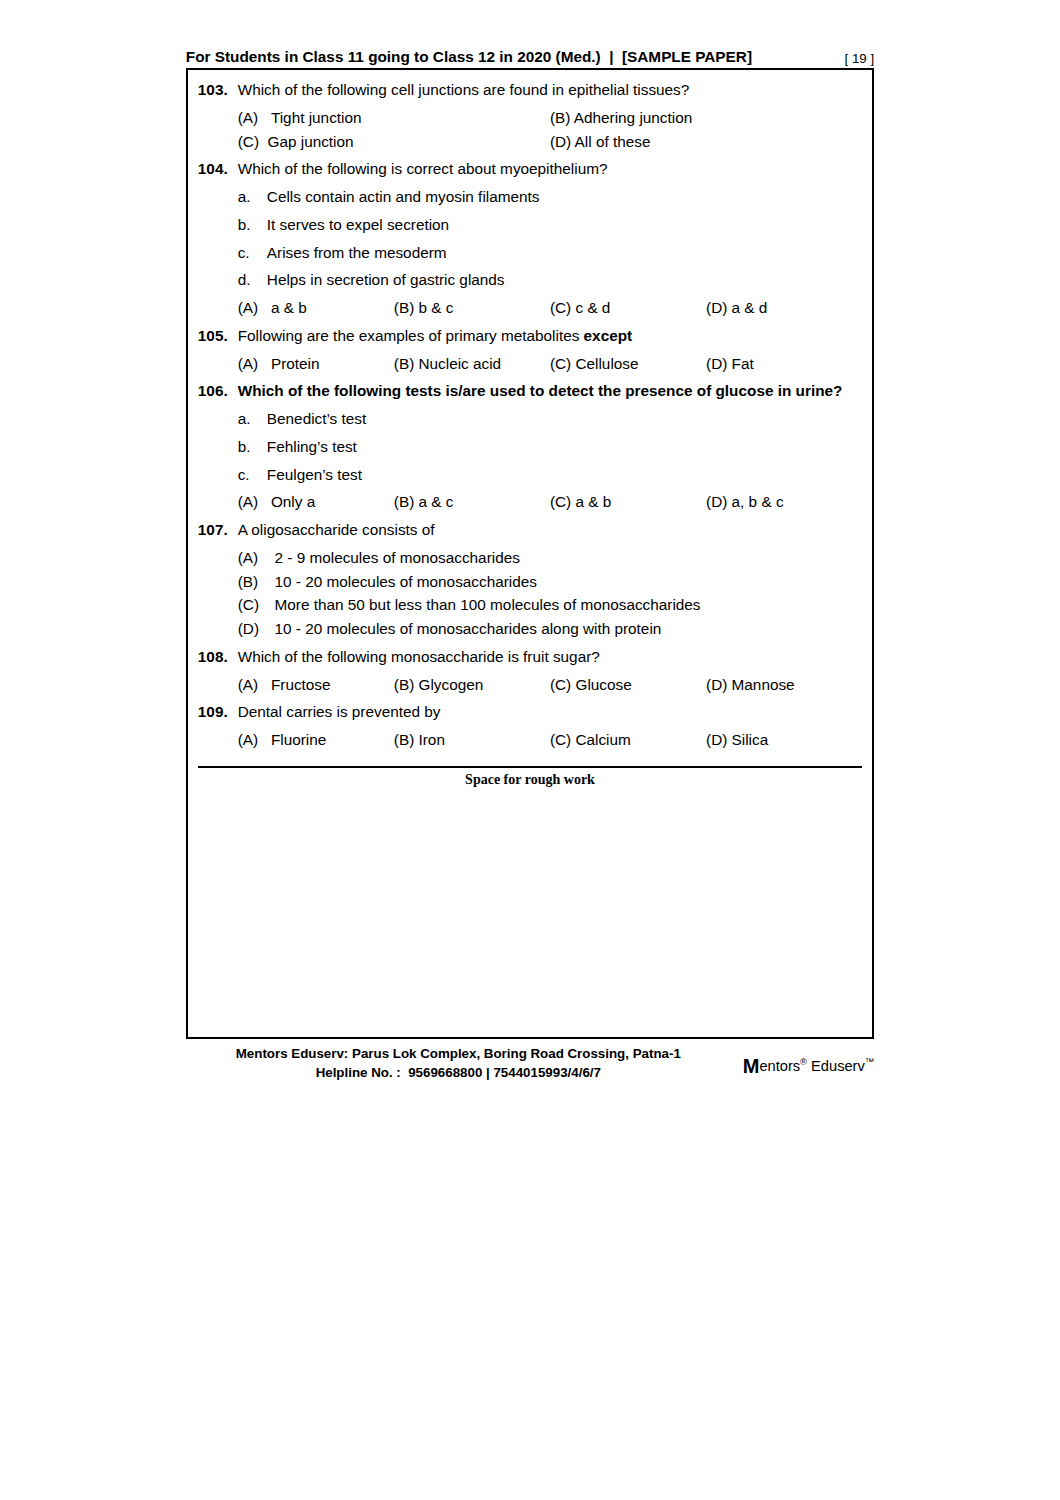For Students in Class 11 going to Class 12 in 2020 (Med.) | [SAMPLE PAPER]
[ 19 ]
103. Which of the following cell junctions are found in epithelial tissues?
(A) Tight junction
(B) Adhering junction
(C) Gap junction
(D) All of these
104. Which of the following is correct about myoepithelium?
a. Cells contain actin and myosin filaments
b. It serves to expel secretion
c. Arises from the mesoderm
d. Helps in secretion of gastric glands
(A) a & b
(B) b & c
(C) c & d
(D) a & d
105. Following are the examples of primary metabolites except
(A) Protein
(B) Nucleic acid
(C) Cellulose
(D) Fat
106. Which of the following tests is/are used to detect the presence of glucose in urine?
a. Benedict’s test
b. Fehling’s test
c. Feulgen’s test
(A) Only a
(B) a & c
(C) a & b
(D) a, b & c
107. A oligosaccharide consists of
(A) 2 - 9 molecules of monosaccharides
(B) 10 - 20 molecules of monosaccharides
(C) More than 50 but less than 100 molecules of monosaccharides
(D) 10 - 20 molecules of monosaccharides along with protein
108. Which of the following monosaccharide is fruit sugar?
(A) Fructose
(B) Glycogen
(C) Glucose
(D) Mannose
109. Dental carries is prevented by
(A) Fluorine
(B) Iron
(C) Calcium
(D) Silica
Space for rough work
Mentors Eduserv: Parus Lok Complex, Boring Road Crossing, Patna-1
Helpline No. : 9569668800 | 7544015993/4/6/7
Mentors® Eduserv™